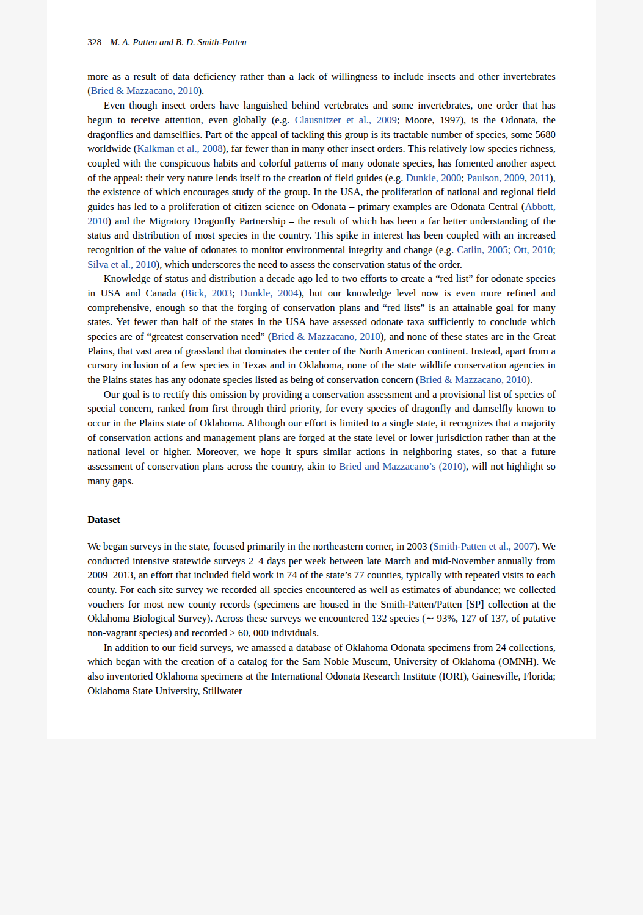328 M. A. Patten and B. D. Smith-Patten
more as a result of data deficiency rather than a lack of willingness to include insects and other invertebrates (Bried & Mazzacano, 2010).
Even though insect orders have languished behind vertebrates and some invertebrates, one order that has begun to receive attention, even globally (e.g. Clausnitzer et al., 2009; Moore, 1997), is the Odonata, the dragonflies and damselflies. Part of the appeal of tackling this group is its tractable number of species, some 5680 worldwide (Kalkman et al., 2008), far fewer than in many other insect orders. This relatively low species richness, coupled with the conspicuous habits and colorful patterns of many odonate species, has fomented another aspect of the appeal: their very nature lends itself to the creation of field guides (e.g. Dunkle, 2000; Paulson, 2009, 2011), the existence of which encourages study of the group. In the USA, the proliferation of national and regional field guides has led to a proliferation of citizen science on Odonata – primary examples are Odonata Central (Abbott, 2010) and the Migratory Dragonfly Partnership – the result of which has been a far better understanding of the status and distribution of most species in the country. This spike in interest has been coupled with an increased recognition of the value of odonates to monitor environmental integrity and change (e.g. Catlin, 2005; Ott, 2010; Silva et al., 2010), which underscores the need to assess the conservation status of the order.
Knowledge of status and distribution a decade ago led to two efforts to create a “red list” for odonate species in USA and Canada (Bick, 2003; Dunkle, 2004), but our knowledge level now is even more refined and comprehensive, enough so that the forging of conservation plans and “red lists” is an attainable goal for many states. Yet fewer than half of the states in the USA have assessed odonate taxa sufficiently to conclude which species are of “greatest conservation need” (Bried & Mazzacano, 2010), and none of these states are in the Great Plains, that vast area of grassland that dominates the center of the North American continent. Instead, apart from a cursory inclusion of a few species in Texas and in Oklahoma, none of the state wildlife conservation agencies in the Plains states has any odonate species listed as being of conservation concern (Bried & Mazzacano, 2010).
Our goal is to rectify this omission by providing a conservation assessment and a provisional list of species of special concern, ranked from first through third priority, for every species of dragonfly and damselfly known to occur in the Plains state of Oklahoma. Although our effort is limited to a single state, it recognizes that a majority of conservation actions and management plans are forged at the state level or lower jurisdiction rather than at the national level or higher. Moreover, we hope it spurs similar actions in neighboring states, so that a future assessment of conservation plans across the country, akin to Bried and Mazzacano’s (2010), will not highlight so many gaps.
Dataset
We began surveys in the state, focused primarily in the northeastern corner, in 2003 (Smith-Patten et al., 2007). We conducted intensive statewide surveys 2–4 days per week between late March and mid-November annually from 2009–2013, an effort that included field work in 74 of the state’s 77 counties, typically with repeated visits to each county. For each site survey we recorded all species encountered as well as estimates of abundance; we collected vouchers for most new county records (specimens are housed in the Smith-Patten/Patten [SP] collection at the Oklahoma Biological Survey). Across these surveys we encountered 132 species (∼ 93%, 127 of 137, of putative non-vagrant species) and recorded > 60, 000 individuals.
In addition to our field surveys, we amassed a database of Oklahoma Odonata specimens from 24 collections, which began with the creation of a catalog for the Sam Noble Museum, University of Oklahoma (OMNH). We also inventoried Oklahoma specimens at the International Odonata Research Institute (IORI), Gainesville, Florida; Oklahoma State University, Stillwater